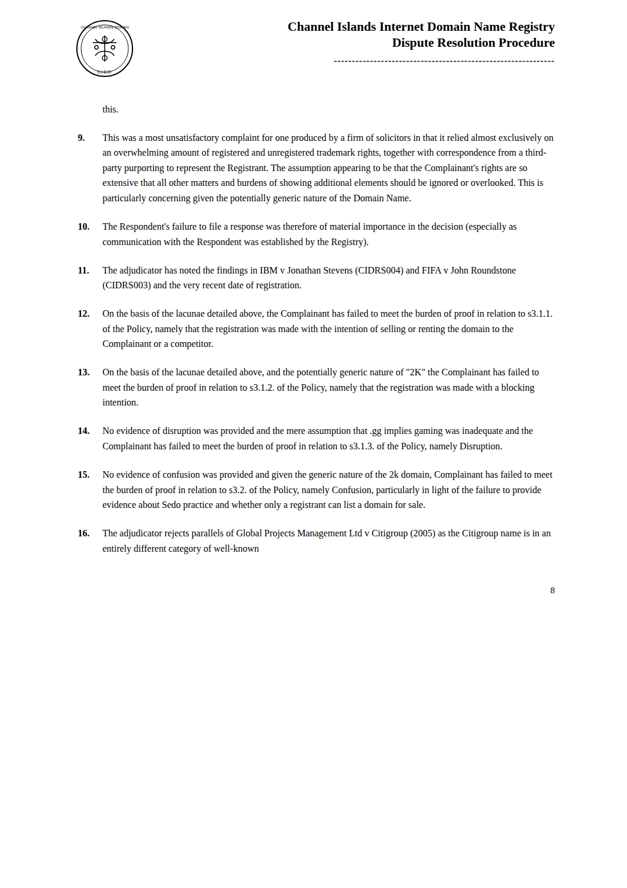CHANNEL ISLANDS DOMAIN C.I.D.D.
Channel Islands Internet Domain Name Registry
Dispute Resolution Procedure
-------------------------------------------------------------
this.
This was a most unsatisfactory complaint for one produced by a firm of solicitors in that it relied almost exclusively on an overwhelming amount of registered and unregistered trademark rights, together with correspondence from a third-party purporting to represent the Registrant. The assumption appearing to be that the Complainant's rights are so extensive that all other matters and burdens of showing additional elements should be ignored or overlooked. This is particularly concerning given the potentially generic nature of the Domain Name.
The Respondent's failure to file a response was therefore of material importance in the decision (especially as communication with the Respondent was established by the Registry).
The adjudicator has noted the findings in IBM v Jonathan Stevens (CIDRS004) and FIFA v John Roundstone (CIDRS003) and the very recent date of registration.
On the basis of the lacunae detailed above, the Complainant has failed to meet the burden of proof in relation to s3.1.1. of the Policy, namely that the registration was made with the intention of selling or renting the domain to the Complainant or a competitor.
On the basis of the lacunae detailed above, and the potentially generic nature of "2K" the Complainant has failed to meet the burden of proof in relation to s3.1.2. of the Policy, namely that the registration was made with a blocking intention.
No evidence of disruption was provided and the mere assumption that .gg implies gaming was inadequate and the Complainant has failed to meet the burden of proof in relation to s3.1.3. of the Policy, namely Disruption.
No evidence of confusion was provided and given the generic nature of the 2k domain, Complainant has failed to meet the burden of proof in relation to s3.2. of the Policy, namely Confusion, particularly in light of the failure to provide evidence about Sedo practice and whether only a registrant can list a domain for sale.
The adjudicator rejects parallels of Global Projects Management Ltd v Citigroup (2005) as the Citigroup name is in an entirely different category of well-known
8